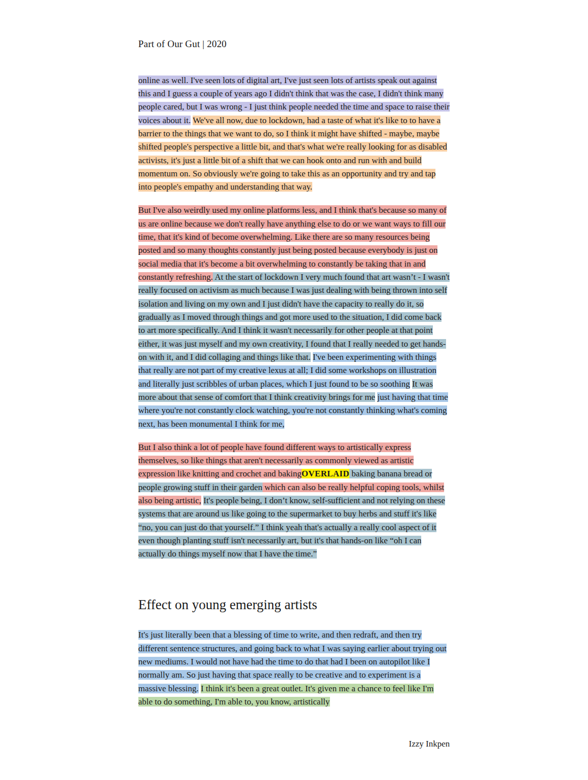Part of Our Gut | 2020
online as well. I've seen lots of digital art, I've just seen lots of artists speak out against this and I guess a couple of years ago I didn't think that was the case, I didn't think many people cared, but I was wrong - I just think people needed the time and space to raise their voices about it. We've all now, due to lockdown, had a taste of what it's like to to have a barrier to the things that we want to do, so I think it might have shifted - maybe, maybe shifted people's perspective a little bit, and that's what we're really looking for as disabled activists, it's just a little bit of a shift that we can hook onto and run with and build momentum on. So obviously we're going to take this as an opportunity and try and tap into people's empathy and understanding that way.
But I've also weirdly used my online platforms less, and I think that's because so many of us are online because we don't really have anything else to do or we want ways to fill our time, that it's kind of become overwhelming. Like there are so many resources being posted and so many thoughts constantly just being posted because everybody is just on social media that it's become a bit overwhelming to constantly be taking that in and constantly refreshing. At the start of lockdown I very much found that art wasn’t - I wasn't really focused on activism as much because I was just dealing with being thrown into self isolation and living on my own and I just didn't have the capacity to really do it, so gradually as I moved through things and got more used to the situation, I did come back to art more specifically. And I think it wasn't necessarily for other people at that point either, it was just myself and my own creativity, I found that I really needed to get hands-on with it, and I did collaging and things like that. I've been experimenting with things that really are not part of my creative lexus at all; I did some workshops on illustration and literally just scribbles of urban places, which I just found to be so soothing It was more about that sense of comfort that I think creativity brings for me just having that time where you're not constantly clock watching, you're not constantly thinking what's coming next, has been monumental I think for me,
But I also think a lot of people have found different ways to artistically express themselves, so like things that aren't necessarily as commonly viewed as artistic expression like knitting and crochet and baking OVERLAID baking banana bread or people growing stuff in their garden which can also be really helpful coping tools, whilst also being artistic, It's people being, I don’t know, self-sufficient and not relying on these systems that are around us like going to the supermarket to buy herbs and stuff it's like “no, you can just do that yourself.” I think yeah that's actually a really cool aspect of it even though planting stuff isn't necessarily art, but it's that hands-on like “oh I can actually do things myself now that I have the time.”
Effect on young emerging artists
It's just literally been that a blessing of time to write, and then redraft, and then try different sentence structures, and going back to what I was saying earlier about trying out new mediums. I would not have had the time to do that had I been on autopilot like I normally am. So just having that space really to be creative and to experiment is a massive blessing. I think it's been a great outlet. It's given me a chance to feel like I'm able to do something, I'm able to, you know, artistically
Izzy Inkpen